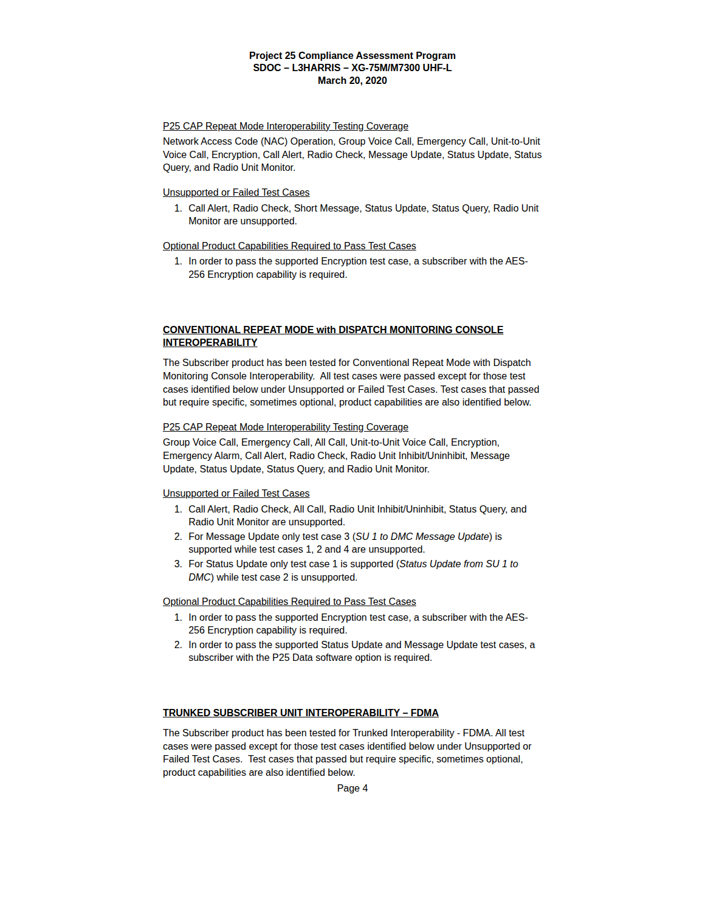Project 25 Compliance Assessment Program
SDOC – L3HARRIS – XG-75M/M7300 UHF-L
March 20, 2020
P25 CAP Repeat Mode Interoperability Testing Coverage
Network Access Code (NAC) Operation, Group Voice Call, Emergency Call, Unit-to-Unit Voice Call, Encryption, Call Alert, Radio Check, Message Update, Status Update, Status Query, and Radio Unit Monitor.
Unsupported or Failed Test Cases
Call Alert, Radio Check, Short Message, Status Update, Status Query, Radio Unit Monitor are unsupported.
Optional Product Capabilities Required to Pass Test Cases
In order to pass the supported Encryption test case, a subscriber with the AES-256 Encryption capability is required.
CONVENTIONAL REPEAT MODE with DISPATCH MONITORING CONSOLE INTEROPERABILITY
The Subscriber product has been tested for Conventional Repeat Mode with Dispatch Monitoring Console Interoperability. All test cases were passed except for those test cases identified below under Unsupported or Failed Test Cases. Test cases that passed but require specific, sometimes optional, product capabilities are also identified below.
P25 CAP Repeat Mode Interoperability Testing Coverage
Group Voice Call, Emergency Call, All Call, Unit-to-Unit Voice Call, Encryption, Emergency Alarm, Call Alert, Radio Check, Radio Unit Inhibit/Uninhibit, Message Update, Status Update, Status Query, and Radio Unit Monitor.
Unsupported or Failed Test Cases
Call Alert, Radio Check, All Call, Radio Unit Inhibit/Uninhibit, Status Query, and Radio Unit Monitor are unsupported.
For Message Update only test case 3 (SU 1 to DMC Message Update) is supported while test cases 1, 2 and 4 are unsupported.
For Status Update only test case 1 is supported (Status Update from SU 1 to DMC) while test case 2 is unsupported.
Optional Product Capabilities Required to Pass Test Cases
In order to pass the supported Encryption test case, a subscriber with the AES-256 Encryption capability is required.
In order to pass the supported Status Update and Message Update test cases, a subscriber with the P25 Data software option is required.
TRUNKED SUBSCRIBER UNIT INTEROPERABILITY – FDMA
The Subscriber product has been tested for Trunked Interoperability - FDMA. All test cases were passed except for those test cases identified below under Unsupported or Failed Test Cases. Test cases that passed but require specific, sometimes optional, product capabilities are also identified below.
Page 4